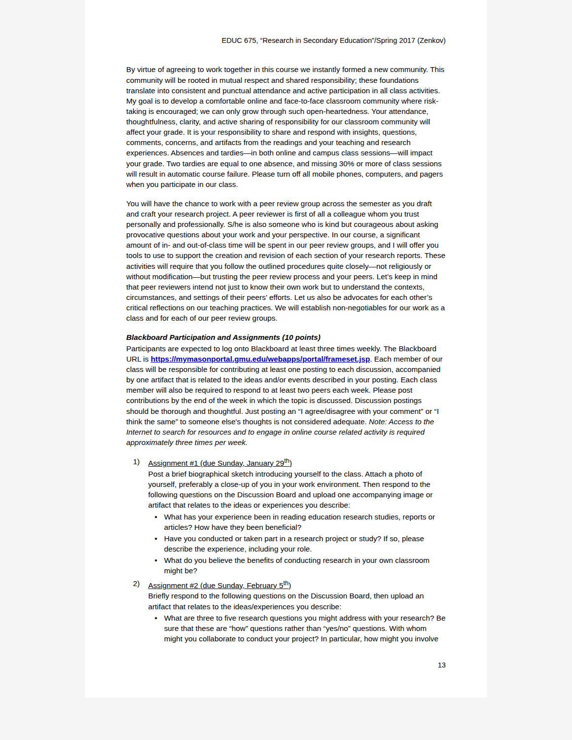EDUC 675, “Research in Secondary Education”/Spring 2017 (Zenkov)
By virtue of agreeing to work together in this course we instantly formed a new community. This community will be rooted in mutual respect and shared responsibility; these foundations translate into consistent and punctual attendance and active participation in all class activities. My goal is to develop a comfortable online and face-to-face classroom community where risk-taking is encouraged; we can only grow through such open-heartedness. Your attendance, thoughtfulness, clarity, and active sharing of responsibility for our classroom community will affect your grade. It is your responsibility to share and respond with insights, questions, comments, concerns, and artifacts from the readings and your teaching and research experiences. Absences and tardies—in both online and campus class sessions—will impact your grade. Two tardies are equal to one absence, and missing 30% or more of class sessions will result in automatic course failure. Please turn off all mobile phones, computers, and pagers when you participate in our class.
You will have the chance to work with a peer review group across the semester as you draft and craft your research project. A peer reviewer is first of all a colleague whom you trust personally and professionally. S/he is also someone who is kind but courageous about asking provocative questions about your work and your perspective. In our course, a significant amount of in- and out-of-class time will be spent in our peer review groups, and I will offer you tools to use to support the creation and revision of each section of your research reports. These activities will require that you follow the outlined procedures quite closely—not religiously or without modification—but trusting the peer review process and your peers. Let’s keep in mind that peer reviewers intend not just to know their own work but to understand the contexts, circumstances, and settings of their peers’ efforts. Let us also be advocates for each other’s critical reflections on our teaching practices. We will establish non-negotiables for our work as a class and for each of our peer review groups.
Blackboard Participation and Assignments (10 points)
Participants are expected to log onto Blackboard at least three times weekly. The Blackboard URL is https://mymasonportal.gmu.edu/webapps/portal/frameset.jsp. Each member of our class will be responsible for contributing at least one posting to each discussion, accompanied by one artifact that is related to the ideas and/or events described in your posting. Each class member will also be required to respond to at least two peers each week. Please post contributions by the end of the week in which the topic is discussed. Discussion postings should be thorough and thoughtful. Just posting an “I agree/disagree with your comment” or “I think the same” to someone else's thoughts is not considered adequate. Note: Access to the Internet to search for resources and to engage in online course related activity is required approximately three times per week.
Assignment #1 (due Sunday, January 29th)
Post a brief biographical sketch introducing yourself to the class. Attach a photo of yourself, preferably a close-up of you in your work environment. Then respond to the following questions on the Discussion Board and upload one accompanying image or artifact that relates to the ideas or experiences you describe:
What has your experience been in reading education research studies, reports or articles? How have they been beneficial?
Have you conducted or taken part in a research project or study? If so, please describe the experience, including your role.
What do you believe the benefits of conducting research in your own classroom might be?
Assignment #2 (due Sunday, February 5th)
Briefly respond to the following questions on the Discussion Board, then upload an artifact that relates to the ideas/experiences you describe:
What are three to five research questions you might address with your research? Be sure that these are “how” questions rather than “yes/no” questions. With whom might you collaborate to conduct your project? In particular, how might you involve
13